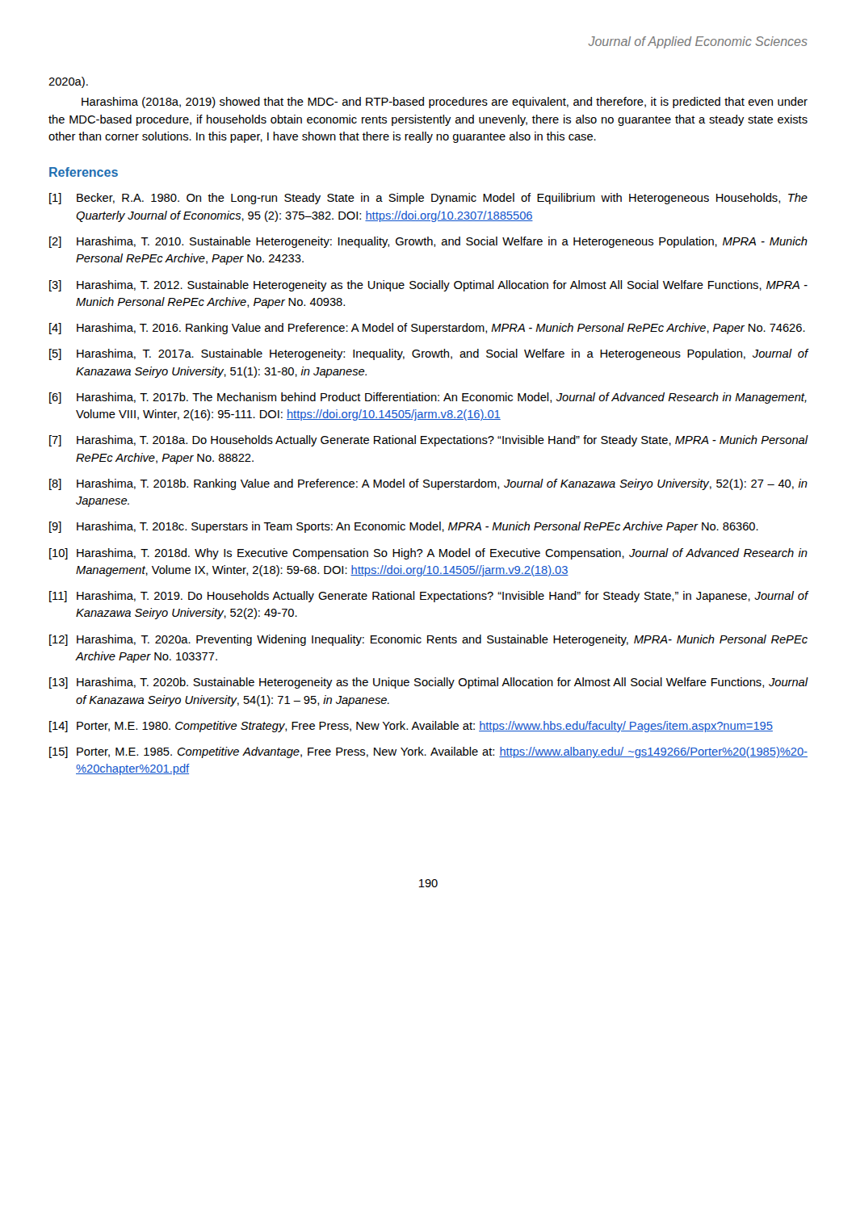Journal of Applied Economic Sciences
2020a).
Harashima (2018a, 2019) showed that the MDC- and RTP-based procedures are equivalent, and therefore, it is predicted that even under the MDC-based procedure, if households obtain economic rents persistently and unevenly, there is also no guarantee that a steady state exists other than corner solutions. In this paper, I have shown that there is really no guarantee also in this case.
References
[1] Becker, R.A. 1980. On the Long-run Steady State in a Simple Dynamic Model of Equilibrium with Heterogeneous Households, The Quarterly Journal of Economics, 95 (2): 375–382. DOI: https://doi.org/10.2307/1885506
[2] Harashima, T. 2010. Sustainable Heterogeneity: Inequality, Growth, and Social Welfare in a Heterogeneous Population, MPRA - Munich Personal RePEc Archive, Paper No. 24233.
[3] Harashima, T. 2012. Sustainable Heterogeneity as the Unique Socially Optimal Allocation for Almost All Social Welfare Functions, MPRA - Munich Personal RePEc Archive, Paper No. 40938.
[4] Harashima, T. 2016. Ranking Value and Preference: A Model of Superstardom, MPRA - Munich Personal RePEc Archive, Paper No. 74626.
[5] Harashima, T. 2017a. Sustainable Heterogeneity: Inequality, Growth, and Social Welfare in a Heterogeneous Population, Journal of Kanazawa Seiryo University, 51(1): 31-80, in Japanese.
[6] Harashima, T. 2017b. The Mechanism behind Product Differentiation: An Economic Model, Journal of Advanced Research in Management, Volume VIII, Winter, 2(16): 95-111. DOI: https://doi.org/10.14505/jarm.v8.2(16).01
[7] Harashima, T. 2018a. Do Households Actually Generate Rational Expectations? “Invisible Hand” for Steady State, MPRA - Munich Personal RePEc Archive, Paper No. 88822.
[8] Harashima, T. 2018b. Ranking Value and Preference: A Model of Superstardom, Journal of Kanazawa Seiryo University, 52(1): 27 – 40, in Japanese.
[9] Harashima, T. 2018c. Superstars in Team Sports: An Economic Model, MPRA - Munich Personal RePEc Archive Paper No. 86360.
[10] Harashima, T. 2018d. Why Is Executive Compensation So High? A Model of Executive Compensation, Journal of Advanced Research in Management, Volume IX, Winter, 2(18): 59-68. DOI: https://doi.org/10.14505//jarm.v9.2(18).03
[11] Harashima, T. 2019. Do Households Actually Generate Rational Expectations? “Invisible Hand” for Steady State,” in Japanese, Journal of Kanazawa Seiryo University, 52(2): 49-70.
[12] Harashima, T. 2020a. Preventing Widening Inequality: Economic Rents and Sustainable Heterogeneity, MPRA- Munich Personal RePEc Archive Paper No. 103377.
[13] Harashima, T. 2020b. Sustainable Heterogeneity as the Unique Socially Optimal Allocation for Almost All Social Welfare Functions, Journal of Kanazawa Seiryo University, 54(1): 71 – 95, in Japanese.
[14] Porter, M.E. 1980. Competitive Strategy, Free Press, New York. Available at: https://www.hbs.edu/faculty/ Pages/item.aspx?num=195
[15] Porter, M.E. 1985. Competitive Advantage, Free Press, New York. Available at: https://www.albany.edu/ ~gs149266/Porter%20(1985)%20-%20chapter%201.pdf
190